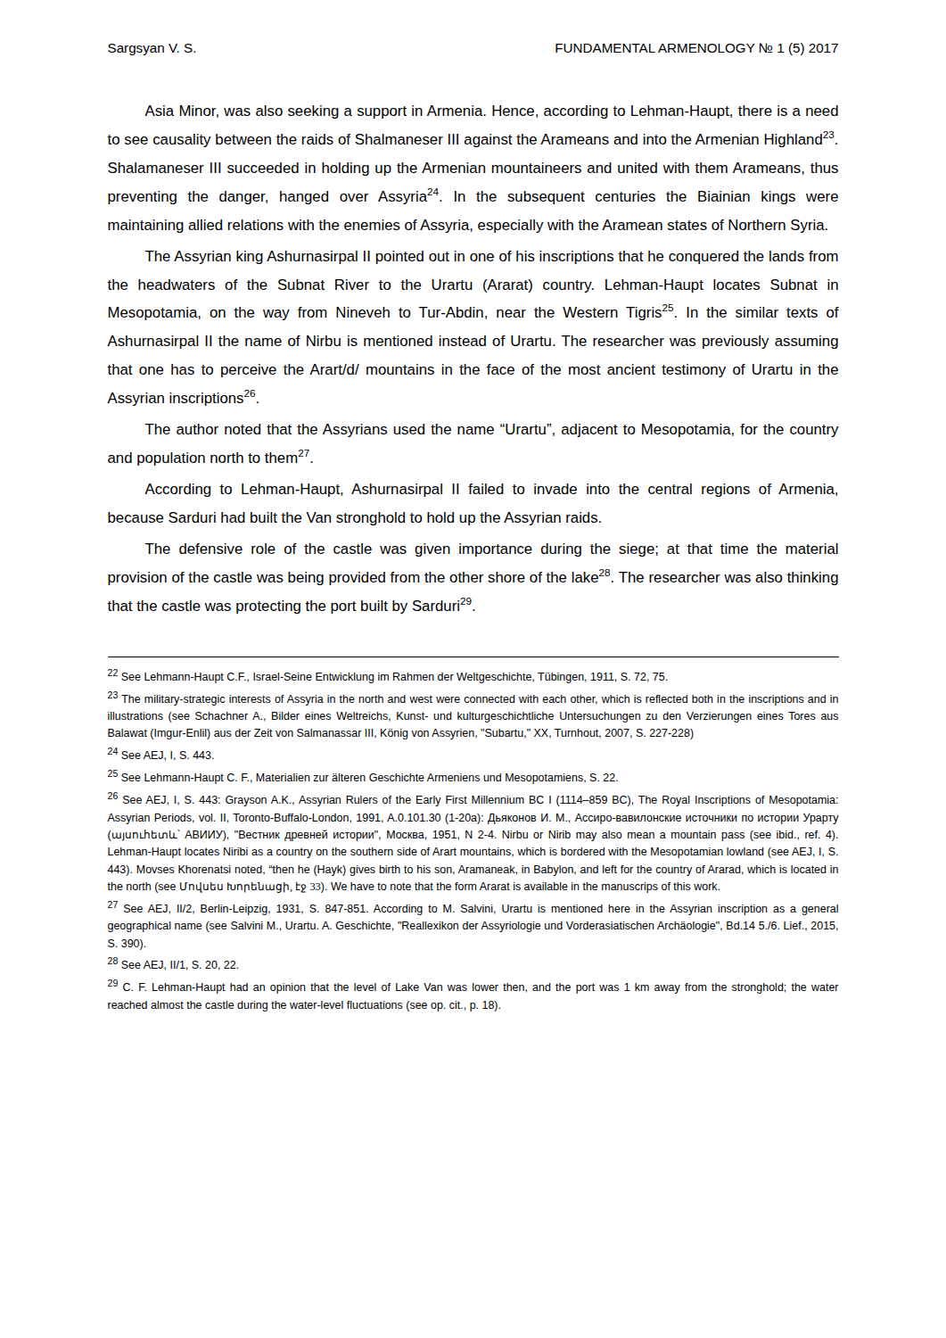Sargsyan V. S. FUNDAMENTAL ARMENOLOGY № 1 (5) 2017
Asia Minor, was also seeking a support in Armenia. Hence, according to Lehman-Haupt, there is a need to see causality between the raids of Shalmaneser III against the Arameans and into the Armenian Highland23. Shalamaneser III succeeded in holding up the Armenian mountaineers and united with them Arameans, thus preventing the danger, hanged over Assyria24. In the subsequent centuries the Biainian kings were maintaining allied relations with the enemies of Assyria, especially with the Aramean states of Northern Syria.
The Assyrian king Ashurnasirpal II pointed out in one of his inscriptions that he conquered the lands from the headwaters of the Subnat River to the Urartu (Ararat) country. Lehman-Haupt locates Subnat in Mesopotamia, on the way from Nineveh to Tur-Abdin, near the Western Tigris25. In the similar texts of Ashurnasirpal II the name of Nirbu is mentioned instead of Urartu. The researcher was previously assuming that one has to perceive the Arart/d/ mountains in the face of the most ancient testimony of Urartu in the Assyrian inscriptions26.
The author noted that the Assyrians used the name “Urartu”, adjacent to Mesopotamia, for the country and population north to them27.
According to Lehman-Haupt, Ashurnasirpal II failed to invade into the central regions of Armenia, because Sarduri had built the Van stronghold to hold up the Assyrian raids.
The defensive role of the castle was given importance during the siege; at that time the material provision of the castle was being provided from the other shore of the lake28. The researcher was also thinking that the castle was protecting the port built by Sarduri29.
22 See Lehmann-Haupt C.F., Israel-Seine Entwicklung im Rahmen der Weltgeschichte, Tübingen, 1911, S. 72, 75.
23 The military-strategic interests of Assyria in the north and west were connected with each other, which is reflected both in the inscriptions and in illustrations (see Schachner A., Bilder eines Weltreichs, Kunst- und kulturgeschichtliche Untersuchungen zu den Verzierungen eines Tores aus Balawat (Imgur-Enlil) aus der Zeit von Salmanassar III, König von Assyrien, "Subartu," XX, Turnhout, 2007, S. 227-228)
24 See AEJ, I, S. 443.
25 See Lehmann-Haupt C. F., Materialien zur älteren Geschichte Armeniens und Mesopotamiens, S. 22.
26 See AEJ, I, S. 443: Grayson A.K., Assyrian Rulers of the Early First Millennium BC I (1114–859 BC), The Royal Inscriptions of Mesopotamia: Assyrian Periods, vol. II, Toronto-Buffalo-London, 1991, A.0.101.30 (1-20a): Дьяконов И. М., Ассиро-вавилонские источники по истории Урарту (այսուհետև՝ АВИИУ), "Вестник древней истории", Москва, 1951, N 2-4. Nirbu or Nirib may also mean a mountain pass (see ibid., ref. 4). Lehman-Haupt locates Niribi as a country on the southern side of Arart mountains, which is bordered with the Mesopotamian lowland (see AEJ, I, S. 443). Movses Khorenatsi noted, “then he (Hayk) gives birth to his son, Aramaneak, in Babylon, and left for the country of Ararad, which is located in the north (see Մովսես Խորենացի, էջ 33). We have to note that the form Ararat is available in the manuscrips of this work.
27 See AEJ, II/2, Berlin-Leipzig, 1931, S. 847-851. According to M. Salvini, Urartu is mentioned here in the Assyrian inscription as a general geographical name (see Salvini M., Urartu. A. Geschichte, "Reallexikon der Assyriologie und Vorderasiatischen Archäologie", Bd.14 5./6. Lief., 2015, S. 390).
28 See AEJ, II/1, S. 20, 22.
29 C. F. Lehman-Haupt had an opinion that the level of Lake Van was lower then, and the port was 1 km away from the stronghold; the water reached almost the castle during the water-level fluctuations (see op. cit., p. 18).